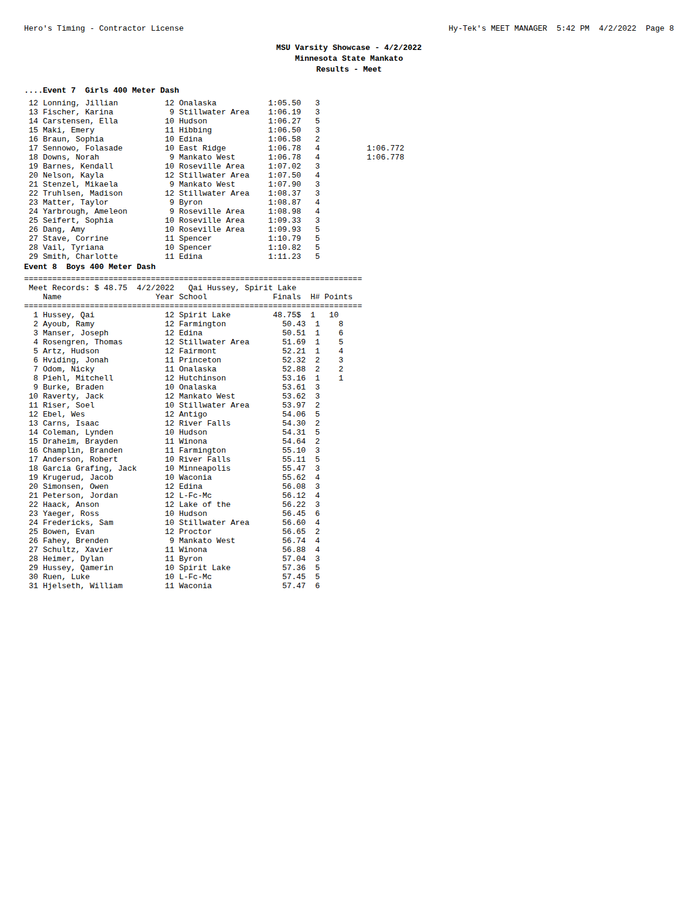Hero's Timing - Contractor License
Hy-Tek's MEET MANAGER 5:42 PM 4/2/2022 Page 8
MSU Varsity Showcase - 4/2/2022
Minnesota State Mankato
Results - Meet
....Event 7 Girls 400 Meter Dash
 12 Lonning, Jillian          12 Onalaska           1:05.50   3
 13 Fischer, Karina            9 Stillwater Area    1:06.19   3
 14 Carstensen, Ella          10 Hudson             1:06.27   5
 15 Maki, Emery               11 Hibbing            1:06.50   3
 16 Braun, Sophia             10 Edina              1:06.58   2
 17 Sennowo, Folasade         10 East Ridge         1:06.78   4          1:06.772
 18 Downs, Norah               9 Mankato West       1:06.78   4          1:06.778
 19 Barnes, Kendall           10 Roseville Area     1:07.02   3
 20 Nelson, Kayla             12 Stillwater Area    1:07.50   4
 21 Stenzel, Mikaela           9 Mankato West       1:07.90   3
 22 Truhlsen, Madison         12 Stillwater Area    1:08.37   3
 23 Matter, Taylor             9 Byron              1:08.87   4
 24 Yarbrough, Ameleon         9 Roseville Area     1:08.98   4
 25 Seifert, Sophia           10 Roseville Area     1:09.33   3
 26 Dang, Amy                 10 Roseville Area     1:09.93   5
 27 Stave, Corrine            11 Spencer            1:10.79   5
 28 Vail, Tyriana             10 Spencer            1:10.82   5
 29 Smith, Charlotte          11 Edina              1:11.23   5
Event 8 Boys 400 Meter Dash
========================================================================
 Meet Records: $ 48.75  4/2/2022   Qai Hussey, Spirit Lake
    Name                    Year School              Finals  H# Points
========================================================================
  1 Hussey, Qai               12 Spirit Lake         48.75$  1   10
  2 Ayoub, Ramy               12 Farmington            50.43  1    8
  3 Manser, Joseph            12 Edina                 50.51  1    6
  4 Rosengren, Thomas         12 Stillwater Area       51.69  1    5
  5 Artz, Hudson              12 Fairmont              52.21  1    4
  6 Hviding, Jonah            11 Princeton             52.32  2    3
  7 Odom, Nicky               11 Onalaska              52.88  2    2
  8 Piehl, Mitchell           12 Hutchinson            53.16  1    1
  9 Burke, Braden             10 Onalaska              53.61  3
 10 Raverty, Jack             12 Mankato West          53.62  3
 11 Riser, Soel               10 Stillwater Area       53.97  2
 12 Ebel, Wes                 12 Antigo                54.06  5
 13 Carns, Isaac              12 River Falls           54.30  2
 14 Coleman, Lynden           10 Hudson                54.31  5
 15 Draheim, Brayden          11 Winona                54.64  2
 16 Champlin, Branden         11 Farmington            55.10  3
 17 Anderson, Robert          10 River Falls           55.11  5
 18 Garcia Grafing, Jack      10 Minneapolis           55.47  3
 19 Krugerud, Jacob           10 Waconia               55.62  4
 20 Simonsen, Owen            12 Edina                 56.08  3
 21 Peterson, Jordan          12 L-Fc-Mc               56.12  4
 22 Haack, Anson              12 Lake of the           56.22  3
 23 Yaeger, Ross              10 Hudson                56.45  6
 24 Fredericks, Sam           10 Stillwater Area       56.60  4
 25 Bowen, Evan               12 Proctor               56.65  2
 26 Fahey, Brenden             9 Mankato West          56.74  4
 27 Schultz, Xavier           11 Winona                56.88  4
 28 Heimer, Dylan             11 Byron                 57.04  3
 29 Hussey, Qamerin           10 Spirit Lake           57.36  5
 30 Ruen, Luke                10 L-Fc-Mc               57.45  5
 31 Hjelseth, William         11 Waconia               57.47  6